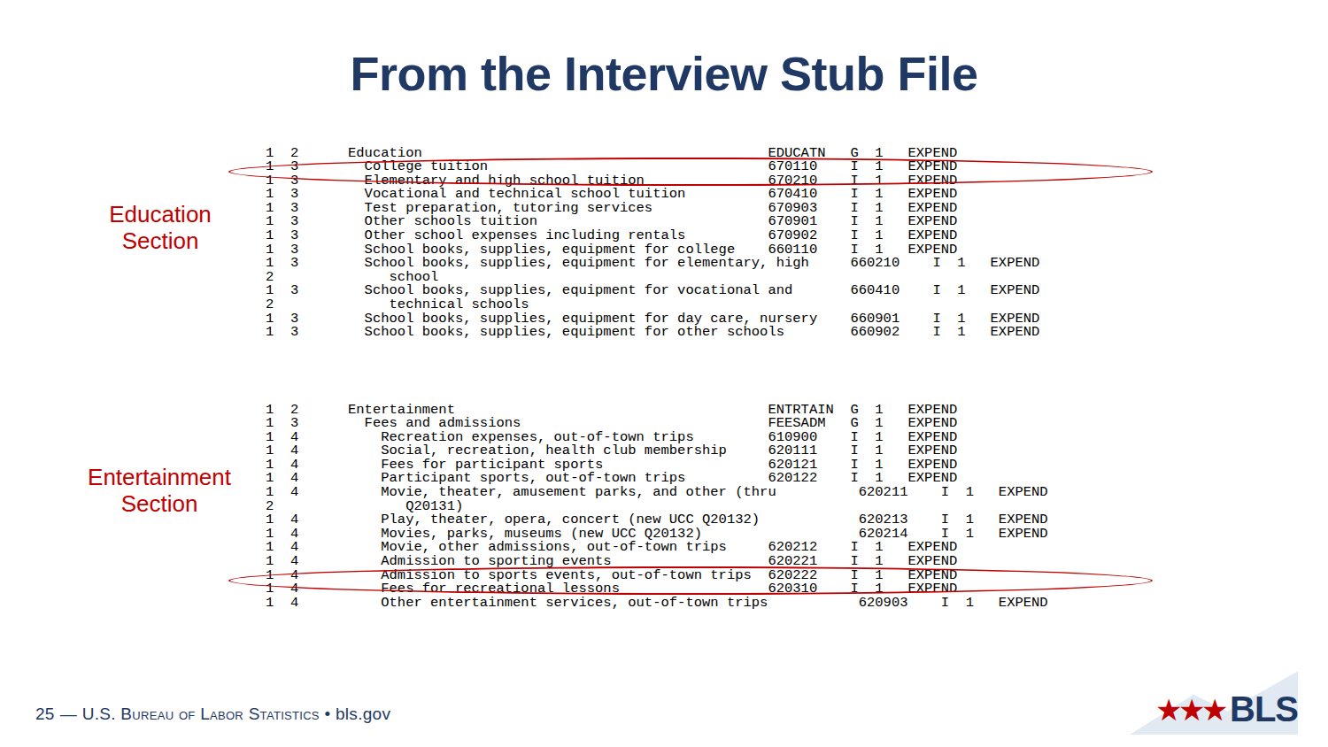From the Interview Stub File
Education
Section
Entertainment
Section
1  2      Education                                          EDUCATN   G  1   EXPEND
1  3        College tuition                                  670110    I  1   EXPEND
1  3        Elementary and high school tuition               670210    I  1   EXPEND
1  3        Vocational and technical school tuition          670410    I  1   EXPEND
1  3        Test preparation, tutoring services              670903    I  1   EXPEND
1  3        Other schools tuition                            670901    I  1   EXPEND
1  3        Other school expenses including rentals          670902    I  1   EXPEND
1  3        School books, supplies, equipment for college    660110    I  1   EXPEND
1  3        School books, supplies, equipment for elementary, high     660210    I  1   EXPEND
2              school
1  3        School books, supplies, equipment for vocational and       660410    I  1   EXPEND
2              technical schools
1  3        School books, supplies, equipment for day care, nursery    660901    I  1   EXPEND
1  3        School books, supplies, equipment for other schools        660902    I  1   EXPEND
1  2      Entertainment                                      ENTRTAIN  G  1   EXPEND
1  3        Fees and admissions                              FEESADM   G  1   EXPEND
1  4          Recreation expenses, out-of-town trips         610900    I  1   EXPEND
1  4          Social, recreation, health club membership     620111    I  1   EXPEND
1  4          Fees for participant sports                    620121    I  1   EXPEND
1  4          Participant sports, out-of-town trips          620122    I  1   EXPEND
1  4          Movie, theater, amusement parks, and other (thru          620211    I  1   EXPEND
2                Q20131)
1  4          Play, theater, opera, concert (new UCC Q20132)            620213    I  1   EXPEND
1  4          Movies, parks, museums (new UCC Q20132)                   620214    I  1   EXPEND
1  4          Movie, other admissions, out-of-town trips     620212    I  1   EXPEND
1  4          Admission to sporting events                   620221    I  1   EXPEND
1  4          Admission to sports events, out-of-town trips  620222    I  1   EXPEND
1  4          Fees for recreational lessons                  620310    I  1   EXPEND
1  4          Other entertainment services, out-of-town trips           620903    I  1   EXPEND
25— U.S. Bureau of Labor Statistics • bls.gov
★★★ BLS